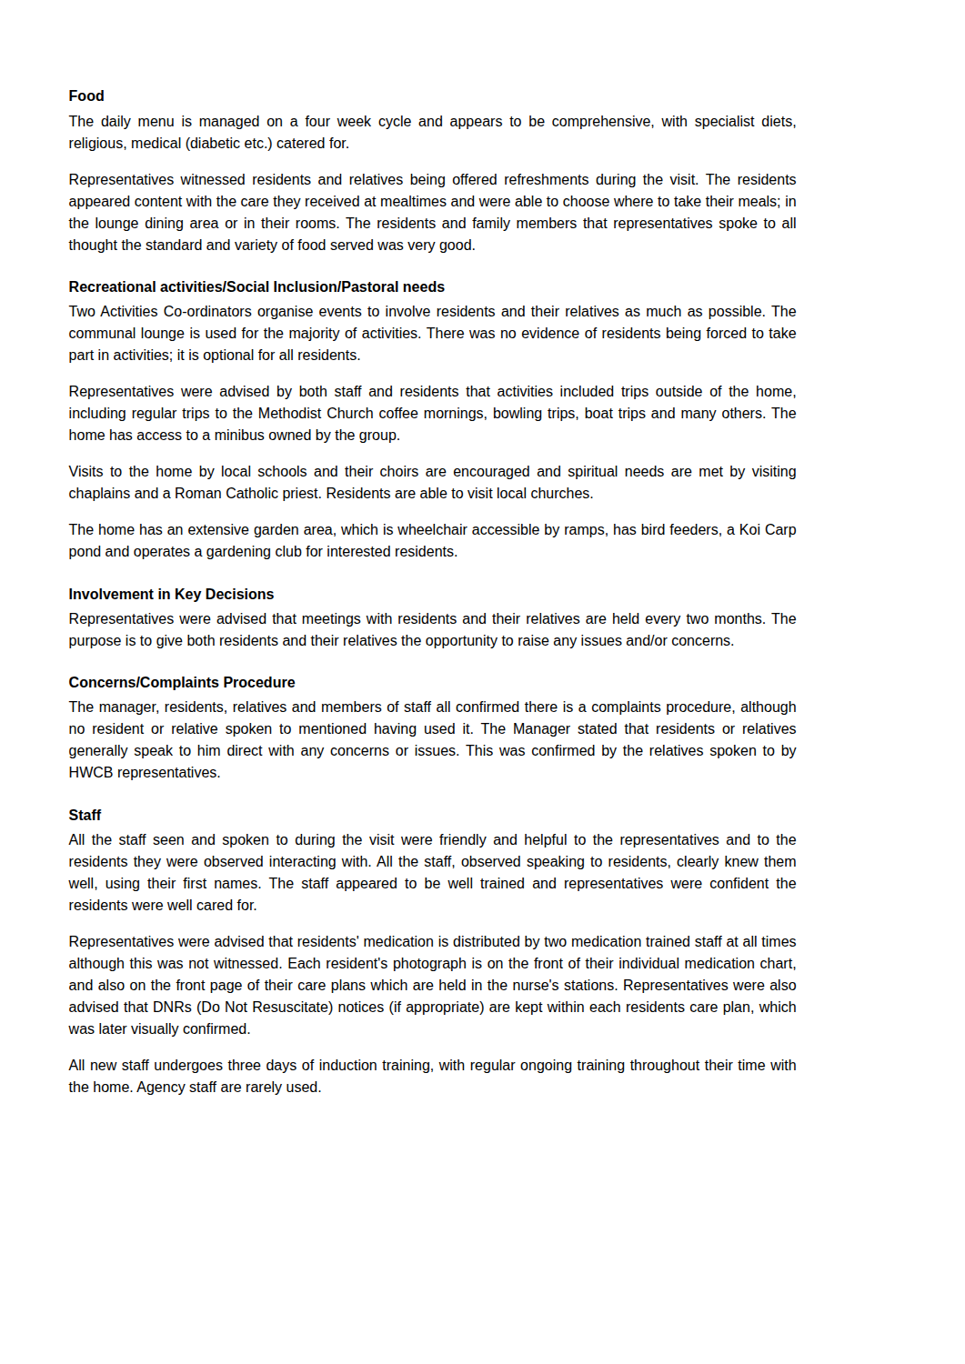Food
The daily menu is managed on a four week cycle and appears to be comprehensive, with specialist diets, religious, medical (diabetic etc.) catered for.
Representatives witnessed residents and relatives being offered refreshments during the visit. The residents appeared content with the care they received at mealtimes and were able to choose where to take their meals; in the lounge dining area or in their rooms. The residents and family members that representatives spoke to all thought the standard and variety of food served was very good.
Recreational activities/Social Inclusion/Pastoral needs
Two Activities Co-ordinators organise events to involve residents and their relatives as much as possible. The communal lounge is used for the majority of activities. There was no evidence of residents being forced to take part in activities; it is optional for all residents.
Representatives were advised by both staff and residents that activities included trips outside of the home, including regular trips to the Methodist Church coffee mornings, bowling trips, boat trips and many others. The home has access to a minibus owned by the group.
Visits to the home by local schools and their choirs are encouraged and spiritual needs are met by visiting chaplains and a Roman Catholic priest. Residents are able to visit local churches.
The home has an extensive garden area, which is wheelchair accessible by ramps, has bird feeders, a Koi Carp pond and operates a gardening club for interested residents.
Involvement in Key Decisions
Representatives were advised that meetings with residents and their relatives are held every two months. The purpose is to give both residents and their relatives the opportunity to raise any issues and/or concerns.
Concerns/Complaints Procedure
The manager, residents, relatives and members of staff all confirmed there is a complaints procedure, although no resident or relative spoken to mentioned having used it. The Manager stated that residents or relatives generally speak to him direct with any concerns or issues. This was confirmed by the relatives spoken to by HWCB representatives.
Staff
All the staff seen and spoken to during the visit were friendly and helpful to the representatives and to the residents they were observed interacting with. All the staff, observed speaking to residents, clearly knew them well, using their first names. The staff appeared to be well trained and representatives were confident the residents were well cared for.
Representatives were advised that residents' medication is distributed by two medication trained staff at all times although this was not witnessed. Each resident's photograph is on the front of their individual medication chart, and also on the front page of their care plans which are held in the nurse's stations. Representatives were also advised that DNRs (Do Not Resuscitate) notices (if appropriate) are kept within each residents care plan, which was later visually confirmed.
All new staff undergoes three days of induction training, with regular ongoing training throughout their time with the home. Agency staff are rarely used.